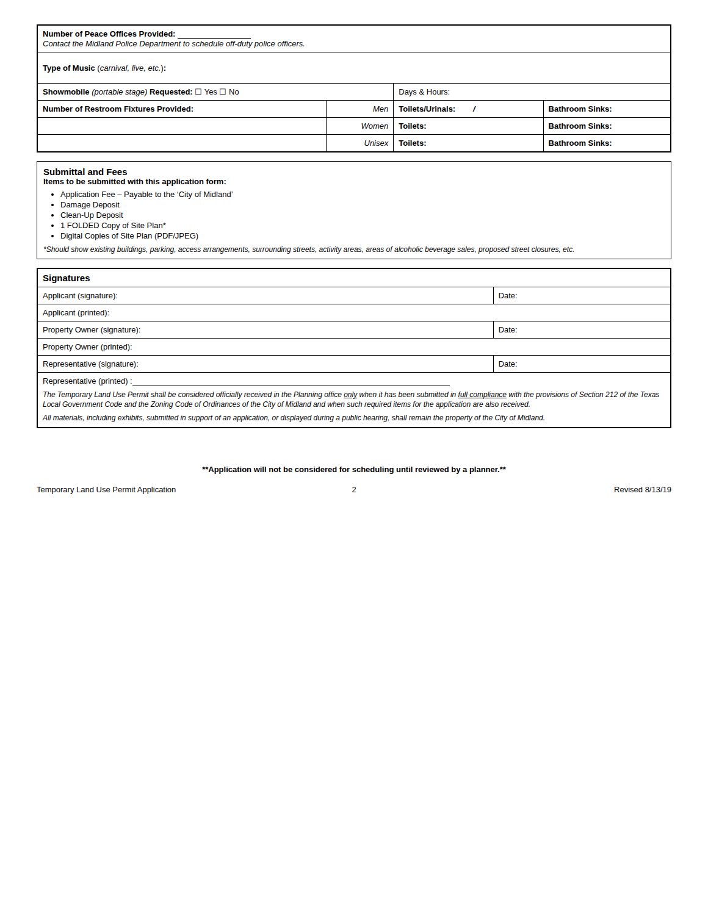| Number of Peace Offices Provided: Contact the Midland Police Department to schedule off-duty police officers. |
| Type of Music ( carnival, live, etc. ) : |
| Showmobile (portable stage) Requested: ☐ Yes ☐ No | Days & Hours: |
| Number of Restroom Fixtures Provided: | Men | Toilets/Urinals: / | Bathroom Sinks: |
| | Women | Toilets: | Bathroom Sinks: |
| | Unisex | Toilets: | Bathroom Sinks: |
Submittal and Fees
Items to be submitted with this application form:
Application Fee – Payable to the ‘City of Midland’
Damage Deposit
Clean-Up Deposit
1 FOLDED Copy of Site Plan*
Digital Copies of Site Plan (PDF/JPEG)
*Should show existing buildings, parking, access arrangements, surrounding streets, activity areas, areas of alcoholic beverage sales, proposed street closures, etc.
| Signatures |
| Applicant (signature): | Date: |
| Applicant (printed): |
| Property Owner (signature): | Date: |
| Property Owner (printed): |
| Representative (signature): | Date: |
| Representative (printed) : The Temporary Land Use Permit shall be considered officially received in the Planning office only when it has been submitted in full compliance with the provisions of Section 212 of the Texas Local Government Code and the Zoning Code of Ordinances of the City of Midland and when such required items for the application are also received. All materials, including exhibits, submitted in support of an application, or displayed during a public hearing, shall remain the property of the City of Midland. |
**Application will not be considered for scheduling until reviewed by a planner.**
Temporary Land Use Permit Application
2
Revised 8/13/19